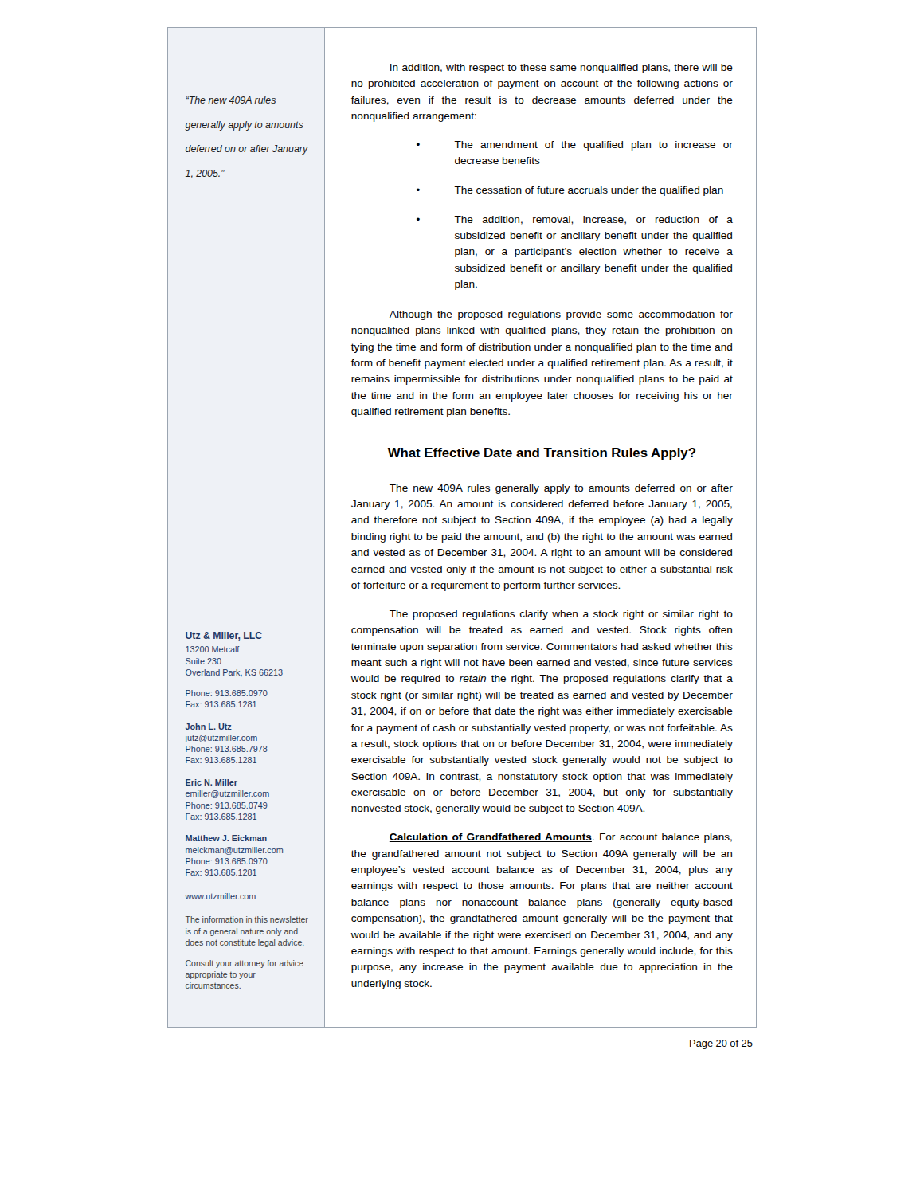“The new 409A rules generally apply to amounts deferred on or after January 1, 2005.”
Utz & Miller, LLC
13200 Metcalf
Suite 230
Overland Park, KS 66213
Phone: 913.685.0970
Fax: 913.685.1281
John L. Utz
jutz@utzmiller.com
Phone: 913.685.7978
Fax: 913.685.1281
Eric N. Miller
emiller@utzmiller.com
Phone: 913.685.0749
Fax: 913.685.1281
Matthew J. Eickman
meickman@utzmiller.com
Phone: 913.685.0970
Fax: 913.685.1281
www.utzmiller.com
The information in this newsletter is of a general nature only and does not constitute legal advice.
Consult your attorney for advice appropriate to your circumstances.
In addition, with respect to these same nonqualified plans, there will be no prohibited acceleration of payment on account of the following actions or failures, even if the result is to decrease amounts deferred under the nonqualified arrangement:
The amendment of the qualified plan to increase or decrease benefits
The cessation of future accruals under the qualified plan
The addition, removal, increase, or reduction of a subsidized benefit or ancillary benefit under the qualified plan, or a participant’s election whether to receive a subsidized benefit or ancillary benefit under the qualified plan.
Although the proposed regulations provide some accommodation for nonqualified plans linked with qualified plans, they retain the prohibition on tying the time and form of distribution under a nonqualified plan to the time and form of benefit payment elected under a qualified retirement plan. As a result, it remains impermissible for distributions under nonqualified plans to be paid at the time and in the form an employee later chooses for receiving his or her qualified retirement plan benefits.
What Effective Date and Transition Rules Apply?
The new 409A rules generally apply to amounts deferred on or after January 1, 2005. An amount is considered deferred before January 1, 2005, and therefore not subject to Section 409A, if the employee (a) had a legally binding right to be paid the amount, and (b) the right to the amount was earned and vested as of December 31, 2004. A right to an amount will be considered earned and vested only if the amount is not subject to either a substantial risk of forfeiture or a requirement to perform further services.
The proposed regulations clarify when a stock right or similar right to compensation will be treated as earned and vested. Stock rights often terminate upon separation from service. Commentators had asked whether this meant such a right will not have been earned and vested, since future services would be required to retain the right. The proposed regulations clarify that a stock right (or similar right) will be treated as earned and vested by December 31, 2004, if on or before that date the right was either immediately exercisable for a payment of cash or substantially vested property, or was not forfeitable. As a result, stock options that on or before December 31, 2004, were immediately exercisable for substantially vested stock generally would not be subject to Section 409A. In contrast, a nonstatutory stock option that was immediately exercisable on or before December 31, 2004, but only for substantially nonvested stock, generally would be subject to Section 409A.
Calculation of Grandfathered Amounts. For account balance plans, the grandfathered amount not subject to Section 409A generally will be an employee’s vested account balance as of December 31, 2004, plus any earnings with respect to those amounts. For plans that are neither account balance plans nor nonaccount balance plans (generally equity-based compensation), the grandfathered amount generally will be the payment that would be available if the right were exercised on December 31, 2004, and any earnings with respect to that amount. Earnings generally would include, for this purpose, any increase in the payment available due to appreciation in the underlying stock.
Page 20 of 25